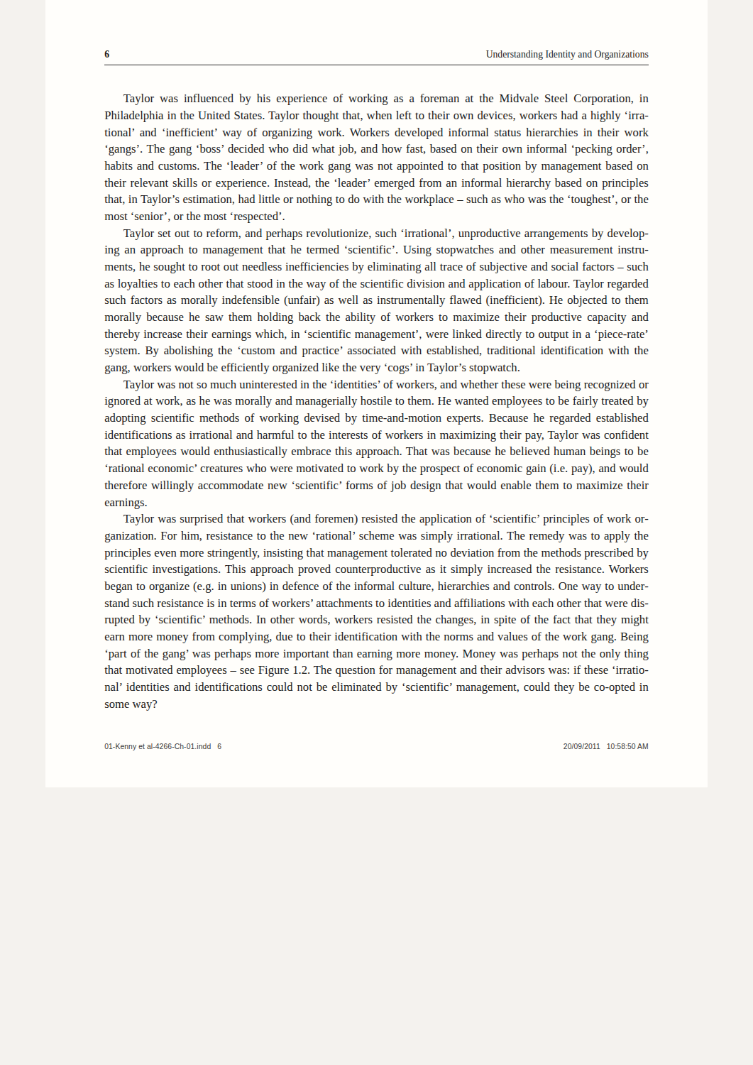6 Understanding Identity and Organizations
Taylor was influenced by his experience of working as a foreman at the Midvale Steel Corporation, in Philadelphia in the United States. Taylor thought that, when left to their own devices, workers had a highly ‘irrational’ and ‘inefficient’ way of organizing work. Workers developed informal status hierarchies in their work ‘gangs’. The gang ‘boss’ decided who did what job, and how fast, based on their own informal ‘pecking order’, habits and customs. The ‘leader’ of the work gang was not appointed to that position by management based on their relevant skills or experience. Instead, the ‘leader’ emerged from an informal hierarchy based on principles that, in Taylor’s estimation, had little or nothing to do with the workplace – such as who was the ‘toughest’, or the most ‘senior’, or the most ‘respected’.
Taylor set out to reform, and perhaps revolutionize, such ‘irrational’, unproductive arrangements by developing an approach to management that he termed ‘scientific’. Using stopwatches and other measurement instruments, he sought to root out needless inefficiencies by eliminating all trace of subjective and social factors – such as loyalties to each other that stood in the way of the scientific division and application of labour. Taylor regarded such factors as morally indefensible (unfair) as well as instrumentally flawed (inefficient). He objected to them morally because he saw them holding back the ability of workers to maximize their productive capacity and thereby increase their earnings which, in ‘scientific management’, were linked directly to output in a ‘piece-rate’ system. By abolishing the ‘custom and practice’ associated with established, traditional identification with the gang, workers would be efficiently organized like the very ‘cogs’ in Taylor’s stopwatch.
Taylor was not so much uninterested in the ‘identities’ of workers, and whether these were being recognized or ignored at work, as he was morally and managerially hostile to them. He wanted employees to be fairly treated by adopting scientific methods of working devised by time-and-motion experts. Because he regarded established identifications as irrational and harmful to the interests of workers in maximizing their pay, Taylor was confident that employees would enthusiastically embrace this approach. That was because he believed human beings to be ‘rational economic’ creatures who were motivated to work by the prospect of economic gain (i.e. pay), and would therefore willingly accommodate new ‘scientific’ forms of job design that would enable them to maximize their earnings.
Taylor was surprised that workers (and foremen) resisted the application of ‘scientific’ principles of work organization. For him, resistance to the new ‘rational’ scheme was simply irrational. The remedy was to apply the principles even more stringently, insisting that management tolerated no deviation from the methods prescribed by scientific investigations. This approach proved counterproductive as it simply increased the resistance. Workers began to organize (e.g. in unions) in defence of the informal culture, hierarchies and controls. One way to understand such resistance is in terms of workers’ attachments to identities and affiliations with each other that were disrupted by ‘scientific’ methods. In other words, workers resisted the changes, in spite of the fact that they might earn more money from complying, due to their identification with the norms and values of the work gang. Being ‘part of the gang’ was perhaps more important than earning more money. Money was perhaps not the only thing that motivated employees – see Figure 1.2. The question for management and their advisors was: if these ‘irrational’ identities and identifications could not be eliminated by ‘scientific’ management, could they be co-opted in some way?
01-Kenny et al-4266-Ch-01.indd 6 20/09/2011 10:58:50 AM